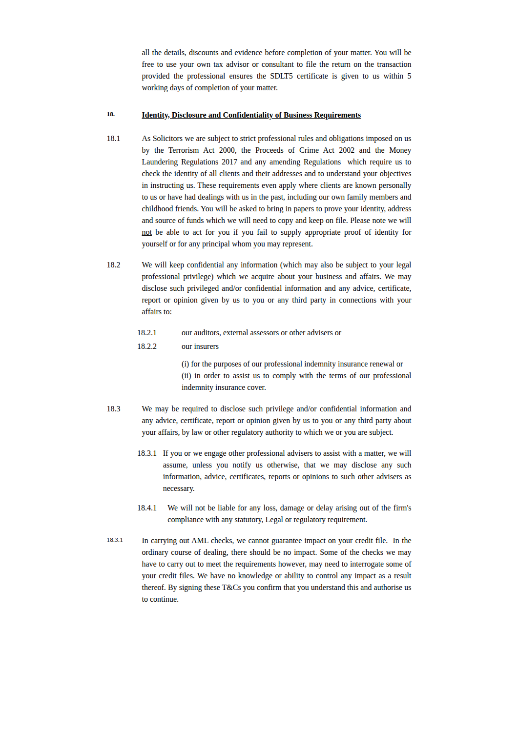all the details, discounts and evidence before completion of your matter. You will be free to use your own tax advisor or consultant to file the return on the transaction provided the professional ensures the SDLT5 certificate is given to us within 5 working days of completion of your matter.
18.
Identity, Disclosure and Confidentiality of Business Requirements
18.1 As Solicitors we are subject to strict professional rules and obligations imposed on us by the Terrorism Act 2000, the Proceeds of Crime Act 2002 and the Money Laundering Regulations 2017 and any amending Regulations which require us to check the identity of all clients and their addresses and to understand your objectives in instructing us. These requirements even apply where clients are known personally to us or have had dealings with us in the past, including our own family members and childhood friends. You will be asked to bring in papers to prove your identity, address and source of funds which we will need to copy and keep on file. Please note we will not be able to act for you if you fail to supply appropriate proof of identity for yourself or for any principal whom you may represent.
18.2 We will keep confidential any information (which may also be subject to your legal professional privilege) which we acquire about your business and affairs. We may disclose such privileged and/or confidential information and any advice, certificate, report or opinion given by us to you or any third party in connections with your affairs to:
18.2.1 our auditors, external assessors or other advisers or
18.2.2 our insurers
(i) for the purposes of our professional indemnity insurance renewal or
(ii) in order to assist us to comply with the terms of our professional indemnity insurance cover.
18.3 We may be required to disclose such privilege and/or confidential information and any advice, certificate, report or opinion given by us to you or any third party about your affairs, by law or other regulatory authority to which we or you are subject.
18.3.1 If you or we engage other professional advisers to assist with a matter, we will assume, unless you notify us otherwise, that we may disclose any such information, advice, certificates, reports or opinions to such other advisers as necessary.
18.4.1 We will not be liable for any loss, damage or delay arising out of the firm's compliance with any statutory, Legal or regulatory requirement.
18.3.1 In carrying out AML checks, we cannot guarantee impact on your credit file. In the ordinary course of dealing, there should be no impact. Some of the checks we may have to carry out to meet the requirements however, may need to interrogate some of your credit files. We have no knowledge or ability to control any impact as a result thereof. By signing these T&Cs you confirm that you understand this and authorise us to continue.